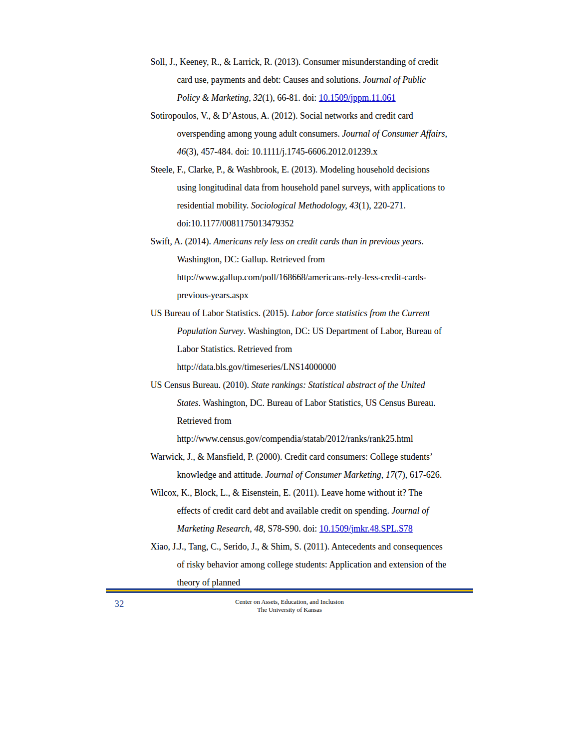Soll, J., Keeney, R., & Larrick, R. (2013). Consumer misunderstanding of credit card use, payments and debt: Causes and solutions. Journal of Public Policy & Marketing, 32(1), 66-81. doi: 10.1509/jppm.11.061
Sotiropoulos, V., & D’Astous, A. (2012). Social networks and credit card overspending among young adult consumers. Journal of Consumer Affairs, 46(3), 457-484. doi: 10.1111/j.1745-6606.2012.01239.x
Steele, F., Clarke, P., & Washbrook, E. (2013). Modeling household decisions using longitudinal data from household panel surveys, with applications to residential mobility. Sociological Methodology, 43(1), 220-271. doi:10.1177/0081175013479352
Swift, A. (2014). Americans rely less on credit cards than in previous years. Washington, DC: Gallup. Retrieved from http://www.gallup.com/poll/168668/americans-rely-less-credit-cards-previous-years.aspx
US Bureau of Labor Statistics. (2015). Labor force statistics from the Current Population Survey. Washington, DC: US Department of Labor, Bureau of Labor Statistics. Retrieved from http://data.bls.gov/timeseries/LNS14000000
US Census Bureau. (2010). State rankings: Statistical abstract of the United States. Washington, DC. Bureau of Labor Statistics, US Census Bureau. Retrieved from http://www.census.gov/compendia/statab/2012/ranks/rank25.html
Warwick, J., & Mansfield, P. (2000). Credit card consumers: College students’ knowledge and attitude. Journal of Consumer Marketing, 17(7), 617-626.
Wilcox, K., Block, L., & Eisenstein, E. (2011). Leave home without it? The effects of credit card debt and available credit on spending. Journal of Marketing Research, 48, S78-S90. doi: 10.1509/jmkr.48.SPL.S78
Xiao, J.J., Tang, C., Serido, J., & Shim, S. (2011). Antecedents and consequences of risky behavior among college students: Application and extension of the theory of planned
32
Center on Assets, Education, and Inclusion
The University of Kansas